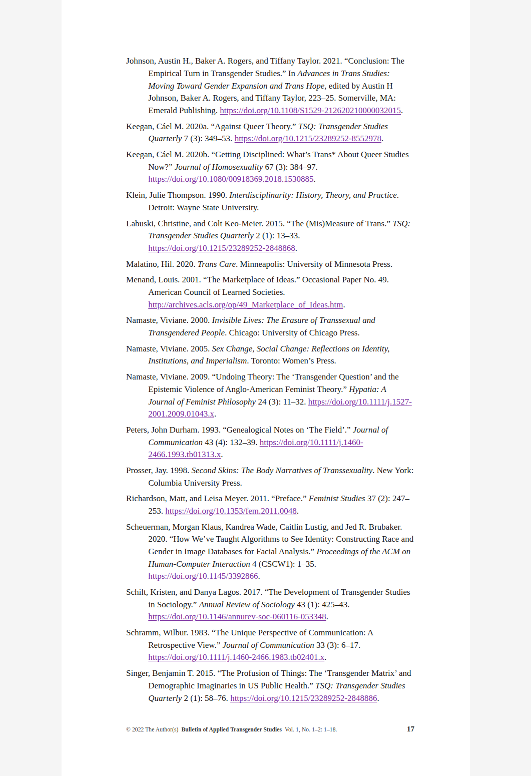Johnson, Austin H., Baker A. Rogers, and Tiffany Taylor. 2021. “Conclusion: The Empirical Turn in Transgender Studies.” In Advances in Trans Studies: Moving Toward Gender Expansion and Trans Hope, edited by Austin H Johnson, Baker A. Rogers, and Tiffany Taylor, 223–25. Somerville, MA: Emerald Publishing. https://doi.org/10.1108/S1529-212620210000032015.
Keegan, Cáel M. 2020a. “Against Queer Theory.” TSQ: Transgender Studies Quarterly 7 (3): 349–53. https://doi.org/10.1215/23289252-8552978.
Keegan, Cáel M. 2020b. “Getting Disciplined: What’s Trans* About Queer Studies Now?” Journal of Homosexuality 67 (3): 384–97. https://doi.org/10.1080/00918369.2018.1530885.
Klein, Julie Thompson. 1990. Interdisciplinarity: History, Theory, and Practice. Detroit: Wayne State University.
Labuski, Christine, and Colt Keo-Meier. 2015. “The (Mis)Measure of Trans.” TSQ: Transgender Studies Quarterly 2 (1): 13–33. https://doi.org/10.1215/23289252-2848868.
Malatino, Hil. 2020. Trans Care. Minneapolis: University of Minnesota Press.
Menand, Louis. 2001. “The Marketplace of Ideas.” Occasional Paper No. 49. American Council of Learned Societies. http://archives.acls.org/op/49_Marketplace_of_Ideas.htm.
Namaste, Viviane. 2000. Invisible Lives: The Erasure of Transsexual and Transgendered People. Chicago: University of Chicago Press.
Namaste, Viviane. 2005. Sex Change, Social Change: Reflections on Identity, Institutions, and Imperialism. Toronto: Women’s Press.
Namaste, Viviane. 2009. “Undoing Theory: The ‘Transgender Question’ and the Epistemic Violence of Anglo-American Feminist Theory.” Hypatia: A Journal of Feminist Philosophy 24 (3): 11–32. https://doi.org/10.1111/j.1527-2001.2009.01043.x.
Peters, John Durham. 1993. “Genealogical Notes on ‘The Field’.” Journal of Communication 43 (4): 132–39. https://doi.org/10.1111/j.1460-2466.1993.tb01313.x.
Prosser, Jay. 1998. Second Skins: The Body Narratives of Transsexuality. New York: Columbia University Press.
Richardson, Matt, and Leisa Meyer. 2011. “Preface.” Feminist Studies 37 (2): 247–253. https://doi.org/10.1353/fem.2011.0048.
Scheuerman, Morgan Klaus, Kandrea Wade, Caitlin Lustig, and Jed R. Brubaker. 2020. “How We’ve Taught Algorithms to See Identity: Constructing Race and Gender in Image Databases for Facial Analysis.” Proceedings of the ACM on Human-Computer Interaction 4 (CSCW1): 1–35. https://doi.org/10.1145/3392866.
Schilt, Kristen, and Danya Lagos. 2017. “The Development of Transgender Studies in Sociology.” Annual Review of Sociology 43 (1): 425–43. https://doi.org/10.1146/annurev-soc-060116-053348.
Schramm, Wilbur. 1983. “The Unique Perspective of Communication: A Retrospective View.” Journal of Communication 33 (3): 6–17. https://doi.org/10.1111/j.1460-2466.1983.tb02401.x.
Singer, Benjamin T. 2015. “The Profusion of Things: The ‘Transgender Matrix’ and Demographic Imaginaries in US Public Health.” TSQ: Transgender Studies Quarterly 2 (1): 58–76. https://doi.org/10.1215/23289252-2848886.
© 2022 The Author(s) Bulletin of Applied Transgender Studies Vol. 1, No. 1–2: 1–18.
17